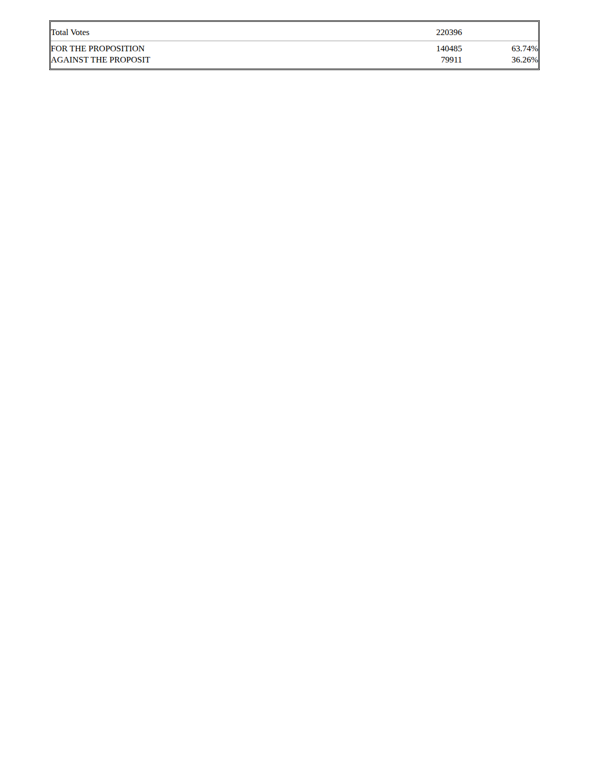| Total Votes | 220396 | |
| FOR THE PROPOSITION | 140485 | 63.74% |
| AGAINST THE PROPOSIT | 79911 | 36.26% |